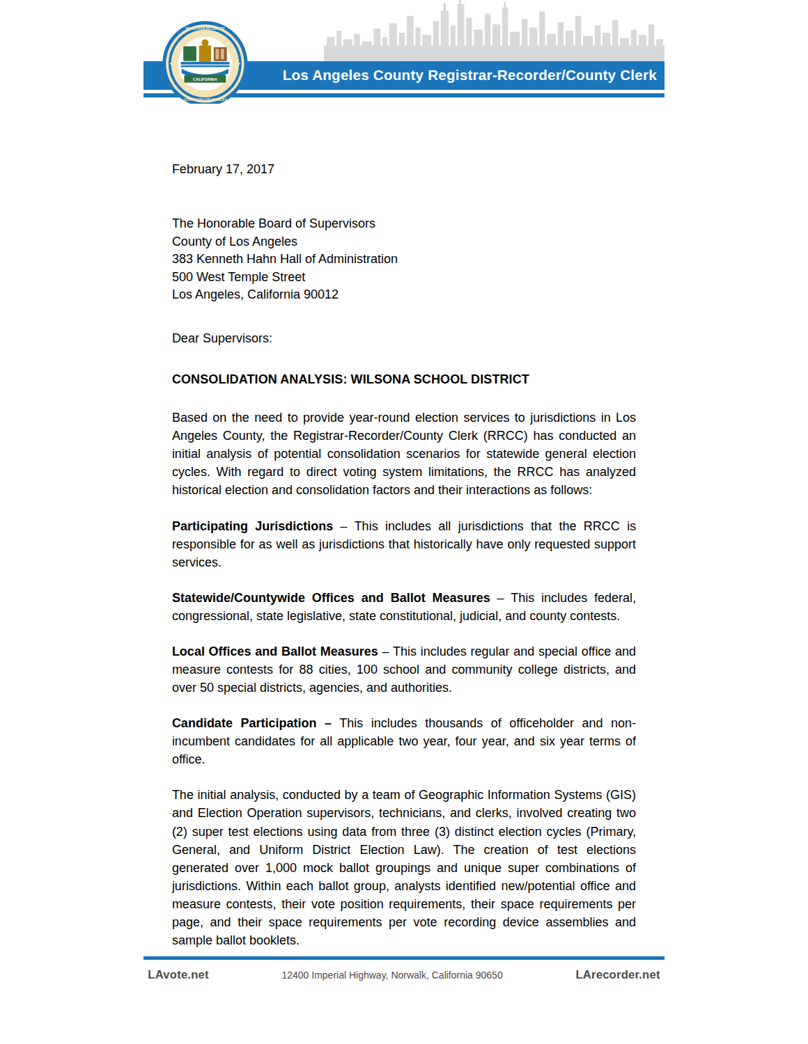Los Angeles County Registrar-Recorder/County Clerk
CALIFORNIA REGISTRAR-RECORDER COUNTY OF LOS ANGELES
DEAN C. LOGAN
Registrar-Recorder/County Clerk
February 17, 2017
The Honorable Board of Supervisors
County of Los Angeles
383 Kenneth Hahn Hall of Administration
500 West Temple Street
Los Angeles, California 90012
Dear Supervisors:
CONSOLIDATION ANALYSIS: WILSONA SCHOOL DISTRICT
Based on the need to provide year-round election services to jurisdictions in Los Angeles County, the Registrar-Recorder/County Clerk (RRCC) has conducted an initial analysis of potential consolidation scenarios for statewide general election cycles. With regard to direct voting system limitations, the RRCC has analyzed historical election and consolidation factors and their interactions as follows:
Participating Jurisdictions – This includes all jurisdictions that the RRCC is responsible for as well as jurisdictions that historically have only requested support services.
Statewide/Countywide Offices and Ballot Measures – This includes federal, congressional, state legislative, state constitutional, judicial, and county contests.
Local Offices and Ballot Measures – This includes regular and special office and measure contests for 88 cities, 100 school and community college districts, and over 50 special districts, agencies, and authorities.
Candidate Participation – This includes thousands of officeholder and non-incumbent candidates for all applicable two year, four year, and six year terms of office.
The initial analysis, conducted by a team of Geographic Information Systems (GIS) and Election Operation supervisors, technicians, and clerks, involved creating two (2) super test elections using data from three (3) distinct election cycles (Primary, General, and Uniform District Election Law). The creation of test elections generated over 1,000 mock ballot groupings and unique super combinations of jurisdictions. Within each ballot group, analysts identified new/potential office and measure contests, their vote position requirements, their space requirements per page, and their space requirements per vote recording device assemblies and sample ballot booklets.
LAvote.net
12400 Imperial Highway, Norwalk, California 90650
LArecorder.net